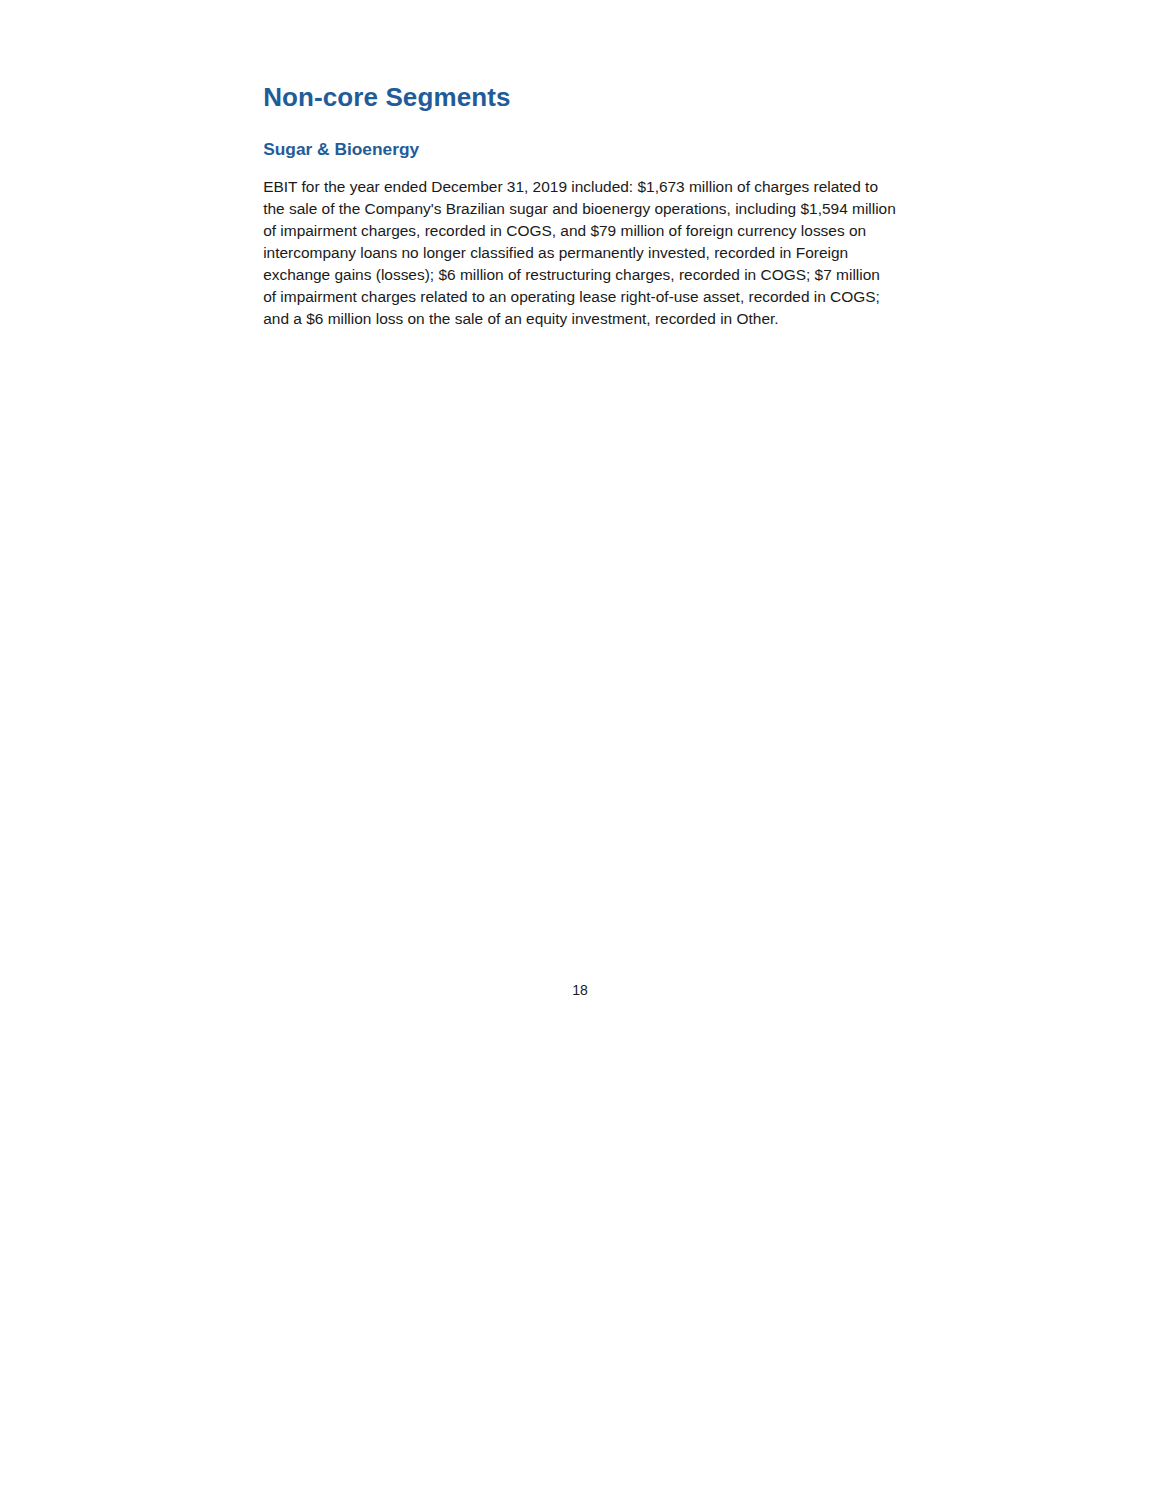Non-core Segments
Sugar & Bioenergy
EBIT for the year ended December 31, 2019 included: $1,673 million of charges related to the sale of the Company's Brazilian sugar and bioenergy operations, including $1,594 million of impairment charges, recorded in COGS, and $79 million of foreign currency losses on intercompany loans no longer classified as permanently invested, recorded in Foreign exchange gains (losses); $6 million of restructuring charges, recorded in COGS; $7 million of impairment charges related to an operating lease right-of-use asset, recorded in COGS; and a $6 million loss on the sale of an equity investment, recorded in Other.
18